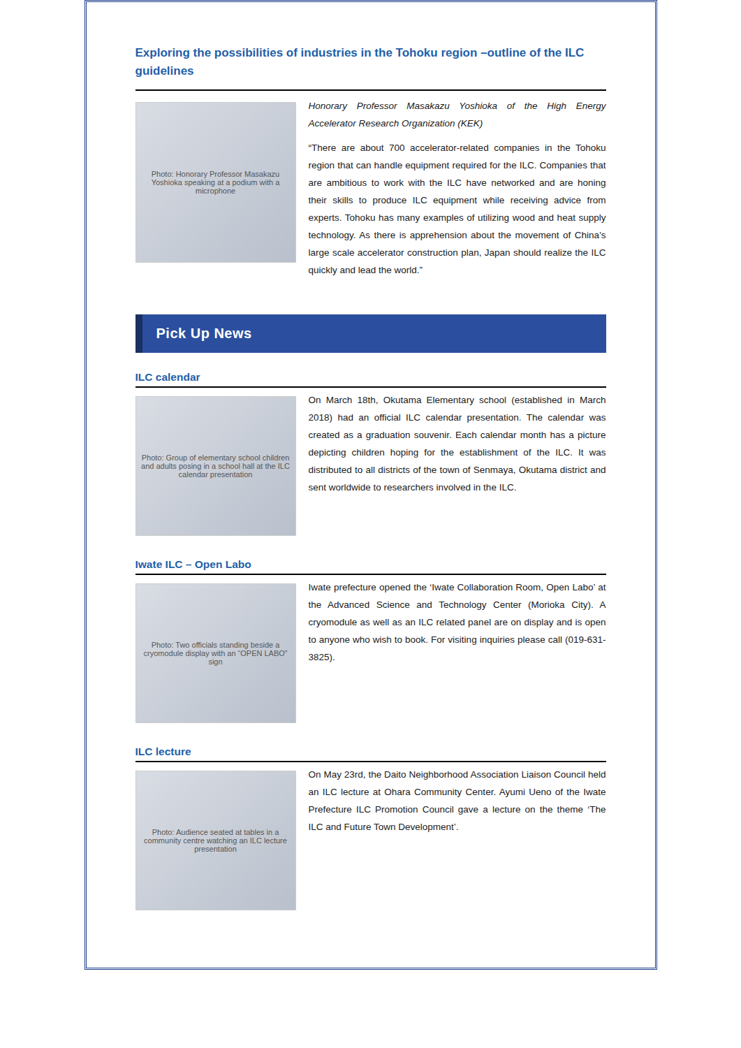Exploring the possibilities of industries in the Tohoku region –outline of the ILC guidelines
Photo: Honorary Professor Masakazu Yoshioka speaking at a podium with a microphone
Honorary Professor Masakazu Yoshioka of the High Energy Accelerator Research Organization (KEK)
“There are about 700 accelerator-related companies in the Tohoku region that can handle equipment required for the ILC. Companies that are ambitious to work with the ILC have networked and are honing their skills to produce ILC equipment while receiving advice from experts. Tohoku has many examples of utilizing wood and heat supply technology. As there is apprehension about the movement of China’s large scale accelerator construction plan, Japan should realize the ILC quickly and lead the world.”
Pick Up News
ILC calendar
Photo: Group of elementary school children and adults posing in a school hall at the ILC calendar presentation
On March 18th, Okutama Elementary school (established in March 2018) had an official ILC calendar presentation. The calendar was created as a graduation souvenir. Each calendar month has a picture depicting children hoping for the establishment of the ILC. It was distributed to all districts of the town of Senmaya, Okutama district and sent worldwide to researchers involved in the ILC.
Iwate ILC – Open Labo
Photo: Two officials standing beside a cryomodule display with an “OPEN LABO” sign
Iwate prefecture opened the ‘Iwate Collaboration Room, Open Labo’ at the Advanced Science and Technology Center (Morioka City). A cryomodule as well as an ILC related panel are on display and is open to anyone who wish to book. For visiting inquiries please call (019-631-3825).
ILC lecture
Photo: Audience seated at tables in a community centre watching an ILC lecture presentation
On May 23rd, the Daito Neighborhood Association Liaison Council held an ILC lecture at Ohara Community Center. Ayumi Ueno of the Iwate Prefecture ILC Promotion Council gave a lecture on the theme ‘The ILC and Future Town Development’.